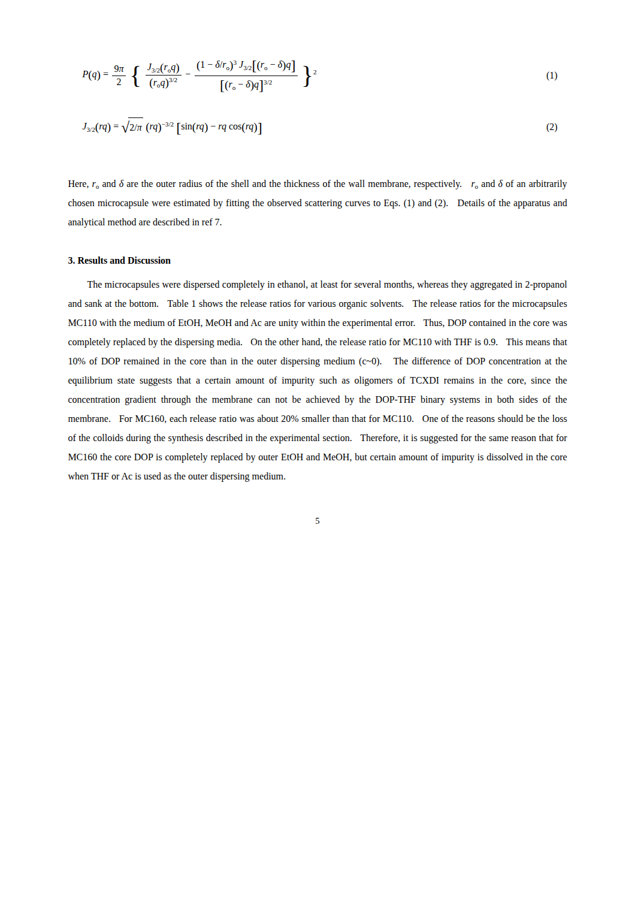P(q) = 9π 2 { J3/2(roq) (roq)3/2 − (1 − δ/ro)3 J3/2[(ro − δ) q] [(ro − δ) q]3/2 }2
(1)
J3/2(rq) = √2/π (rq)−3/2 [sin(rq) − rq cos(rq)]
(2)
Here, ro and δ are the outer radius of the shell and the thickness of the wall membrane, respectively. ro and δ of an arbitrarily chosen microcapsule were estimated by fitting the observed scattering curves to Eqs. (1) and (2). Details of the apparatus and analytical method are described in ref 7.
3. Results and Discussion
The microcapsules were dispersed completely in ethanol, at least for several months, whereas they aggregated in 2-propanol and sank at the bottom. Table 1 shows the release ratios for various organic solvents. The release ratios for the microcapsules MC110 with the medium of EtOH, MeOH and Ac are unity within the experimental error. Thus, DOP contained in the core was completely replaced by the dispersing media. On the other hand, the release ratio for MC110 with THF is 0.9. This means that 10% of DOP remained in the core than in the outer dispersing medium (c~0). The difference of DOP concentration at the equilibrium state suggests that a certain amount of impurity such as oligomers of TCXDI remains in the core, since the concentration gradient through the membrane can not be achieved by the DOP-THF binary systems in both sides of the membrane. For MC160, each release ratio was about 20% smaller than that for MC110. One of the reasons should be the loss of the colloids during the synthesis described in the experimental section. Therefore, it is suggested for the same reason that for MC160 the core DOP is completely replaced by outer EtOH and MeOH, but certain amount of impurity is dissolved in the core when THF or Ac is used as the outer dispersing medium.
5